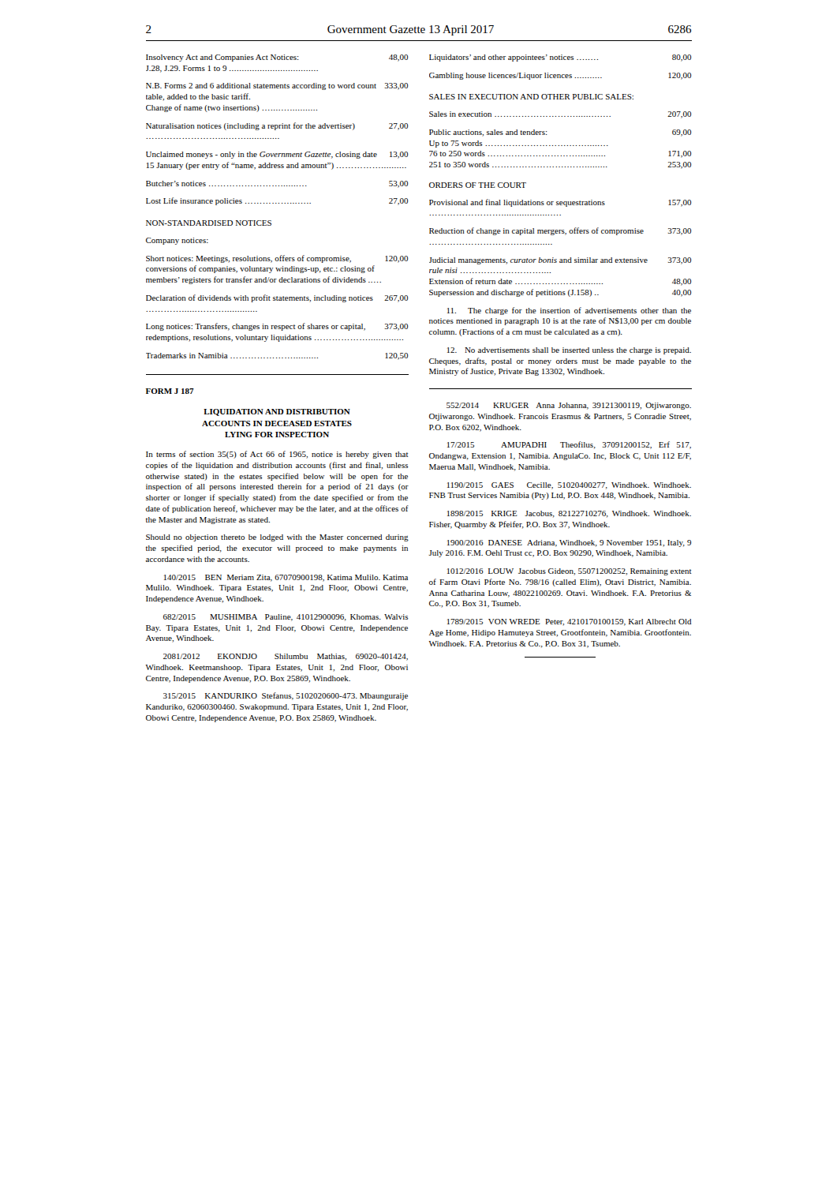2
Government Gazette 13 April 2017
6286
48,00 Insolvency Act and Companies Act Notices:
J.28, J.29. Forms 1 to 9 ...................................
333,00 N.B. Forms 2 and 6 additional statements according to word count table, added to the basic tariff.
Change of name (two insertions) …....…...........
27,00 Naturalisation notices (including a reprint for the advertiser) ……………………....…….............
13,00 Unclaimed moneys - only in the Government Gazette, closing date 15 January (per entry of “name, address and amount”) ……………..........
53,00 Butcher’s notices …………………….......…
27,00 Lost Life insurance policies ……………...…..
NON-STANDARDISED NOTICES
Company notices:
120,00 Short notices: Meetings, resolutions, offers of compromise, conversions of companies, voluntary windings-up, etc.: closing of members’ registers for transfer and/or declarations of dividends ..…
267,00 Declaration of dividends with profit statements, including notices …………......……….............
373,00 Long notices: Transfers, changes in respect of shares or capital, redemptions, resolutions, voluntary liquidations ………………..............
120,50 Trademarks in Namibia …………………..........
FORM J 187
LIQUIDATION AND DISTRIBUTION
ACCOUNTS IN DECEASED ESTATES
LYING FOR INSPECTION
In terms of section 35(5) of Act 66 of 1965, notice is hereby given that copies of the liquidation and distribution accounts (first and final, unless otherwise stated) in the estates specified below will be open for the inspection of all persons interested therein for a period of 21 days (or shorter or longer if specially stated) from the date specified or from the date of publication hereof, whichever may be the later, and at the offices of the Master and Magistrate as stated.
Should no objection thereto be lodged with the Master concerned during the specified period, the executor will proceed to make payments in accordance with the accounts.
140/2015 BEN Meriam Zita, 67070900198, Katima Mulilo. Katima Mulilo. Windhoek. Tipara Estates, Unit 1, 2nd Floor, Obowi Centre, Independence Avenue, Windhoek.
682/2015 MUSHIMBA Pauline, 41012900096, Khomas. Walvis Bay. Tipara Estates, Unit 1, 2nd Floor, Obowi Centre, Independence Avenue, Windhoek.
2081/2012 EKONDJO Shilumbu Mathias, 69020-401424, Windhoek. Keetmanshoop. Tipara Estates, Unit 1, 2nd Floor, Obowi Centre, Independence Avenue, P.O. Box 25869, Windhoek.
315/2015 KANDURIKO Stefanus, 5102020600-473. Mbaunguraije Kanduriko, 62060300460. Swakopmund. Tipara Estates, Unit 1, 2nd Floor, Obowi Centre, Independence Avenue, P.O. Box 25869, Windhoek.
80,00 Liquidators’ and other appointees’ notices …..…
120,00 Gambling house licences/Liquor licences ...........
SALES IN EXECUTION AND OTHER PUBLIC SALES:
207,00 Sales in execution ………………………......….…
69,00 Public auctions, sales and tenders:
Up to 75 words ……………………….…….....…
171,00 76 to 250 words …………………………...........
253,00 251 to 350 words …………………….…….........
ORDERS OF THE COURT
157,00 Provisional and final liquidations or sequestrations ……………………...................….
373,00 Reduction of change in capital mergers, offers of compromise ………………………….............
373,00 Judicial managements, curator bonis and similar and extensive rule nisi ………………………....
48,00 Extension of return date …………………..........
40,00 Supersession and discharge of petitions (J.158) ..
11. The charge for the insertion of advertisements other than the notices mentioned in paragraph 10 is at the rate of N$13,00 per cm double column. (Fractions of a cm must be calculated as a cm).
12. No advertisements shall be inserted unless the charge is prepaid. Cheques, drafts, postal or money orders must be made payable to the Ministry of Justice, Private Bag 13302, Windhoek.
552/2014 KRUGER Anna Johanna, 39121300119, Otjiwarongo. Otjiwarongo. Windhoek. Francois Erasmus & Partners, 5 Conradie Street, P.O. Box 6202, Windhoek.
17/2015 AMUPADHI Theofilus, 37091200152, Erf 517, Ondangwa, Extension 1, Namibia. AngulaCo. Inc, Block C, Unit 112 E/F, Maerua Mall, Windhoek, Namibia.
1190/2015 GAES Cecille, 51020400277, Windhoek. Windhoek. FNB Trust Services Namibia (Pty) Ltd, P.O. Box 448, Windhoek, Namibia.
1898/2015 KRIGE Jacobus, 82122710276, Windhoek. Windhoek. Fisher, Quarmby & Pfeifer, P.O. Box 37, Windhoek.
1900/2016 DANESE Adriana, Windhoek, 9 November 1951, Italy, 9 July 2016. F.M. Oehl Trust cc, P.O. Box 90290, Windhoek, Namibia.
1012/2016 LOUW Jacobus Gideon, 55071200252, Remaining extent of Farm Otavi Pforte No. 798/16 (called Elim), Otavi District, Namibia. Anna Catharina Louw, 48022100269. Otavi. Windhoek. F.A. Pretorius & Co., P.O. Box 31, Tsumeb.
1789/2015 VON WREDE Peter, 4210170100159, Karl Albrecht Old Age Home, Hidipo Hamuteya Street, Grootfontein, Namibia. Grootfontein. Windhoek. F.A. Pretorius & Co., P.O. Box 31, Tsumeb.